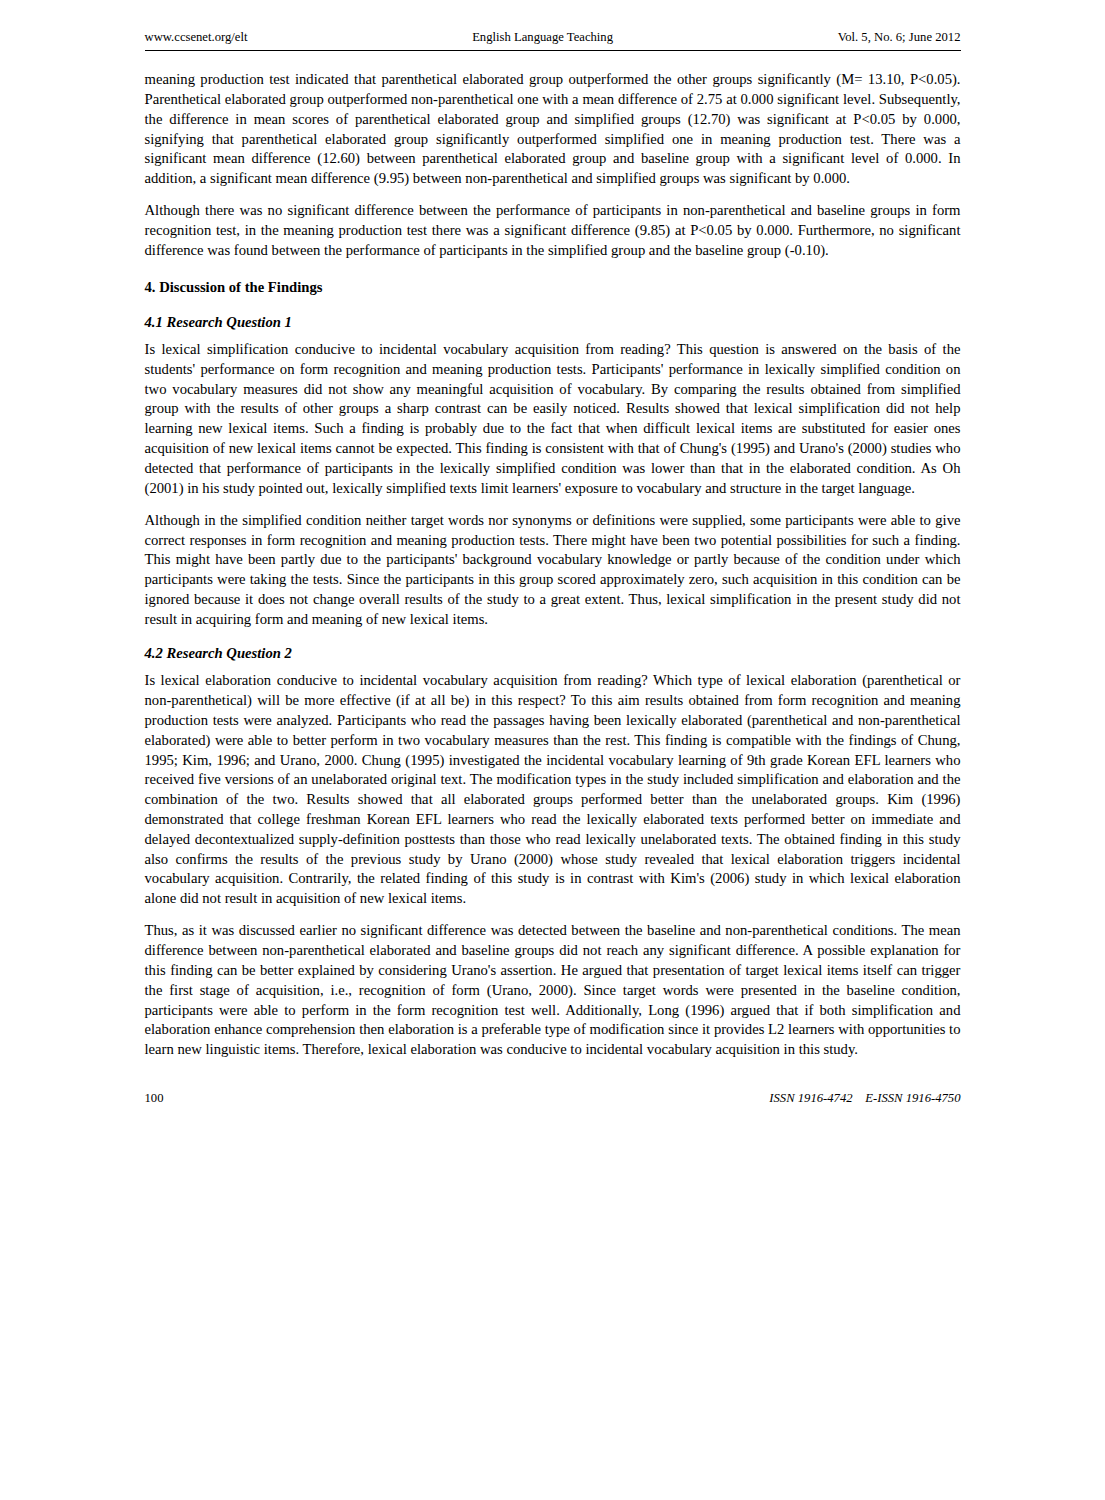www.ccsenet.org/elt
English Language Teaching
Vol. 5, No. 6; June 2012
meaning production test indicated that parenthetical elaborated group outperformed the other groups significantly (M= 13.10, P<0.05). Parenthetical elaborated group outperformed non-parenthetical one with a mean difference of 2.75 at 0.000 significant level. Subsequently, the difference in mean scores of parenthetical elaborated group and simplified groups (12.70) was significant at P<0.05 by 0.000, signifying that parenthetical elaborated group significantly outperformed simplified one in meaning production test. There was a significant mean difference (12.60) between parenthetical elaborated group and baseline group with a significant level of 0.000. In addition, a significant mean difference (9.95) between non-parenthetical and simplified groups was significant by 0.000.
Although there was no significant difference between the performance of participants in non-parenthetical and baseline groups in form recognition test, in the meaning production test there was a significant difference (9.85) at P<0.05 by 0.000. Furthermore, no significant difference was found between the performance of participants in the simplified group and the baseline group (-0.10).
4. Discussion of the Findings
4.1 Research Question 1
Is lexical simplification conducive to incidental vocabulary acquisition from reading? This question is answered on the basis of the students' performance on form recognition and meaning production tests. Participants' performance in lexically simplified condition on two vocabulary measures did not show any meaningful acquisition of vocabulary. By comparing the results obtained from simplified group with the results of other groups a sharp contrast can be easily noticed. Results showed that lexical simplification did not help learning new lexical items. Such a finding is probably due to the fact that when difficult lexical items are substituted for easier ones acquisition of new lexical items cannot be expected. This finding is consistent with that of Chung's (1995) and Urano's (2000) studies who detected that performance of participants in the lexically simplified condition was lower than that in the elaborated condition. As Oh (2001) in his study pointed out, lexically simplified texts limit learners' exposure to vocabulary and structure in the target language.
Although in the simplified condition neither target words nor synonyms or definitions were supplied, some participants were able to give correct responses in form recognition and meaning production tests. There might have been two potential possibilities for such a finding. This might have been partly due to the participants' background vocabulary knowledge or partly because of the condition under which participants were taking the tests. Since the participants in this group scored approximately zero, such acquisition in this condition can be ignored because it does not change overall results of the study to a great extent. Thus, lexical simplification in the present study did not result in acquiring form and meaning of new lexical items.
4.2 Research Question 2
Is lexical elaboration conducive to incidental vocabulary acquisition from reading? Which type of lexical elaboration (parenthetical or non-parenthetical) will be more effective (if at all be) in this respect? To this aim results obtained from form recognition and meaning production tests were analyzed. Participants who read the passages having been lexically elaborated (parenthetical and non-parenthetical elaborated) were able to better perform in two vocabulary measures than the rest. This finding is compatible with the findings of Chung, 1995; Kim, 1996; and Urano, 2000. Chung (1995) investigated the incidental vocabulary learning of 9th grade Korean EFL learners who received five versions of an unelaborated original text. The modification types in the study included simplification and elaboration and the combination of the two. Results showed that all elaborated groups performed better than the unelaborated groups. Kim (1996) demonstrated that college freshman Korean EFL learners who read the lexically elaborated texts performed better on immediate and delayed decontextualized supply-definition posttests than those who read lexically unelaborated texts. The obtained finding in this study also confirms the results of the previous study by Urano (2000) whose study revealed that lexical elaboration triggers incidental vocabulary acquisition. Contrarily, the related finding of this study is in contrast with Kim's (2006) study in which lexical elaboration alone did not result in acquisition of new lexical items.
Thus, as it was discussed earlier no significant difference was detected between the baseline and non-parenthetical conditions. The mean difference between non-parenthetical elaborated and baseline groups did not reach any significant difference. A possible explanation for this finding can be better explained by considering Urano's assertion. He argued that presentation of target lexical items itself can trigger the first stage of acquisition, i.e., recognition of form (Urano, 2000). Since target words were presented in the baseline condition, participants were able to perform in the form recognition test well. Additionally, Long (1996) argued that if both simplification and elaboration enhance comprehension then elaboration is a preferable type of modification since it provides L2 learners with opportunities to learn new linguistic items. Therefore, lexical elaboration was conducive to incidental vocabulary acquisition in this study.
100
ISSN 1916-4742 E-ISSN 1916-4750